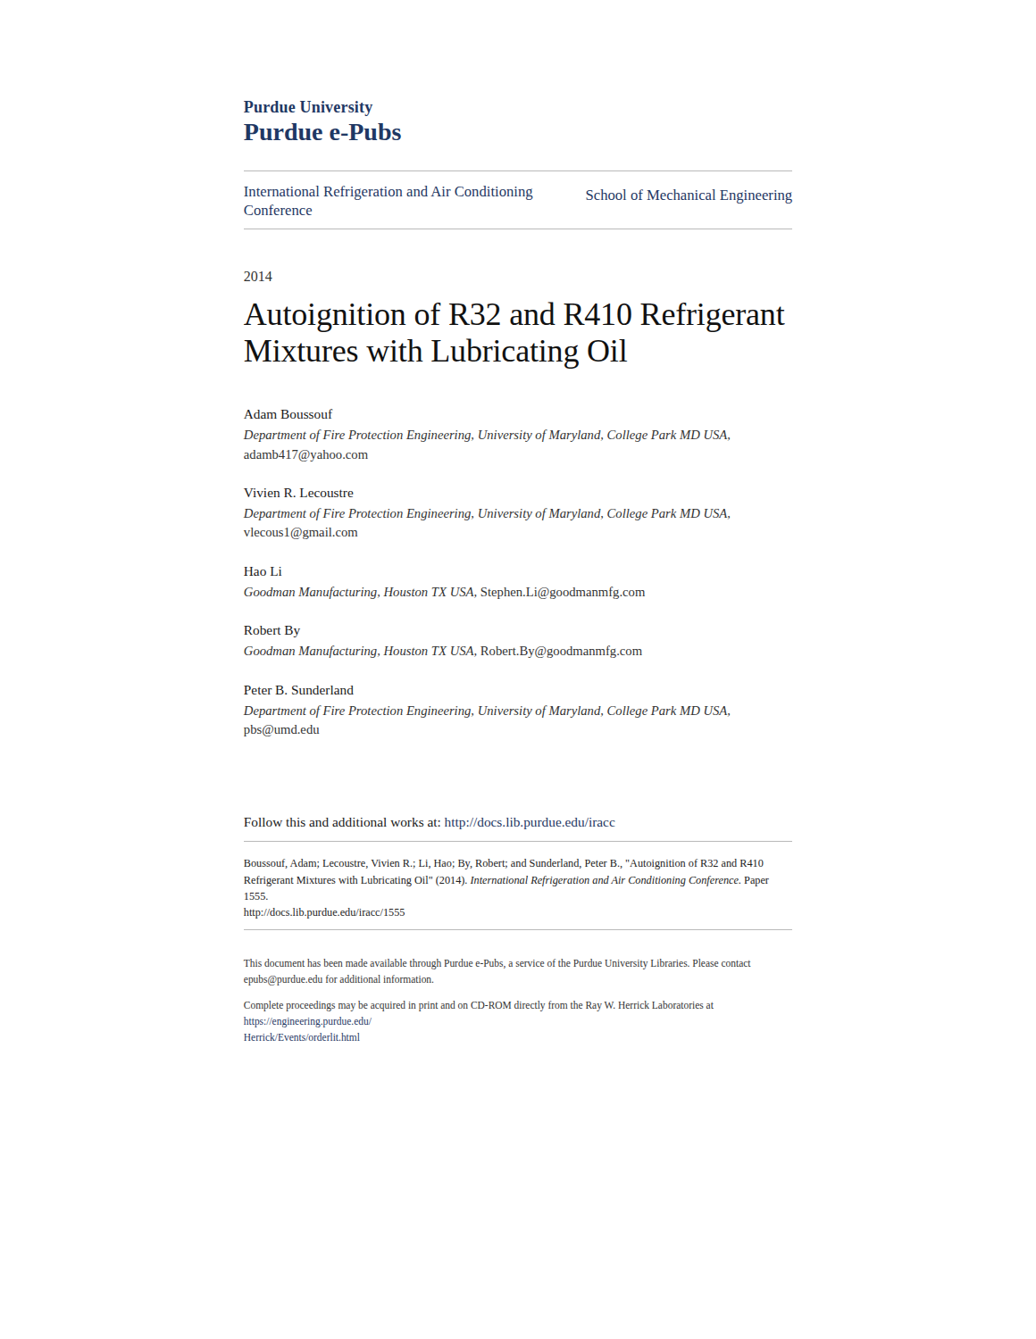Purdue University
Purdue e-Pubs
International Refrigeration and Air Conditioning Conference
School of Mechanical Engineering
2014
Autoignition of R32 and R410 Refrigerant
Mixtures with Lubricating Oil
Adam Boussouf
Department of Fire Protection Engineering, University of Maryland, College Park MD USA, adamb417@yahoo.com
Vivien R. Lecoustre
Department of Fire Protection Engineering, University of Maryland, College Park MD USA, vlecous1@gmail.com
Hao Li
Goodman Manufacturing, Houston TX USA, Stephen.Li@goodmanmfg.com
Robert By
Goodman Manufacturing, Houston TX USA, Robert.By@goodmanmfg.com
Peter B. Sunderland
Department of Fire Protection Engineering, University of Maryland, College Park MD USA, pbs@umd.edu
Follow this and additional works at: http://docs.lib.purdue.edu/iracc
Boussouf, Adam; Lecoustre, Vivien R.; Li, Hao; By, Robert; and Sunderland, Peter B., "Autoignition of R32 and R410 Refrigerant Mixtures with Lubricating Oil" (2014). International Refrigeration and Air Conditioning Conference. Paper 1555.
http://docs.lib.purdue.edu/iracc/1555
This document has been made available through Purdue e-Pubs, a service of the Purdue University Libraries. Please contact epubs@purdue.edu for additional information.
Complete proceedings may be acquired in print and on CD-ROM directly from the Ray W. Herrick Laboratories at https://engineering.purdue.edu/
Herrick/Events/orderlit.html